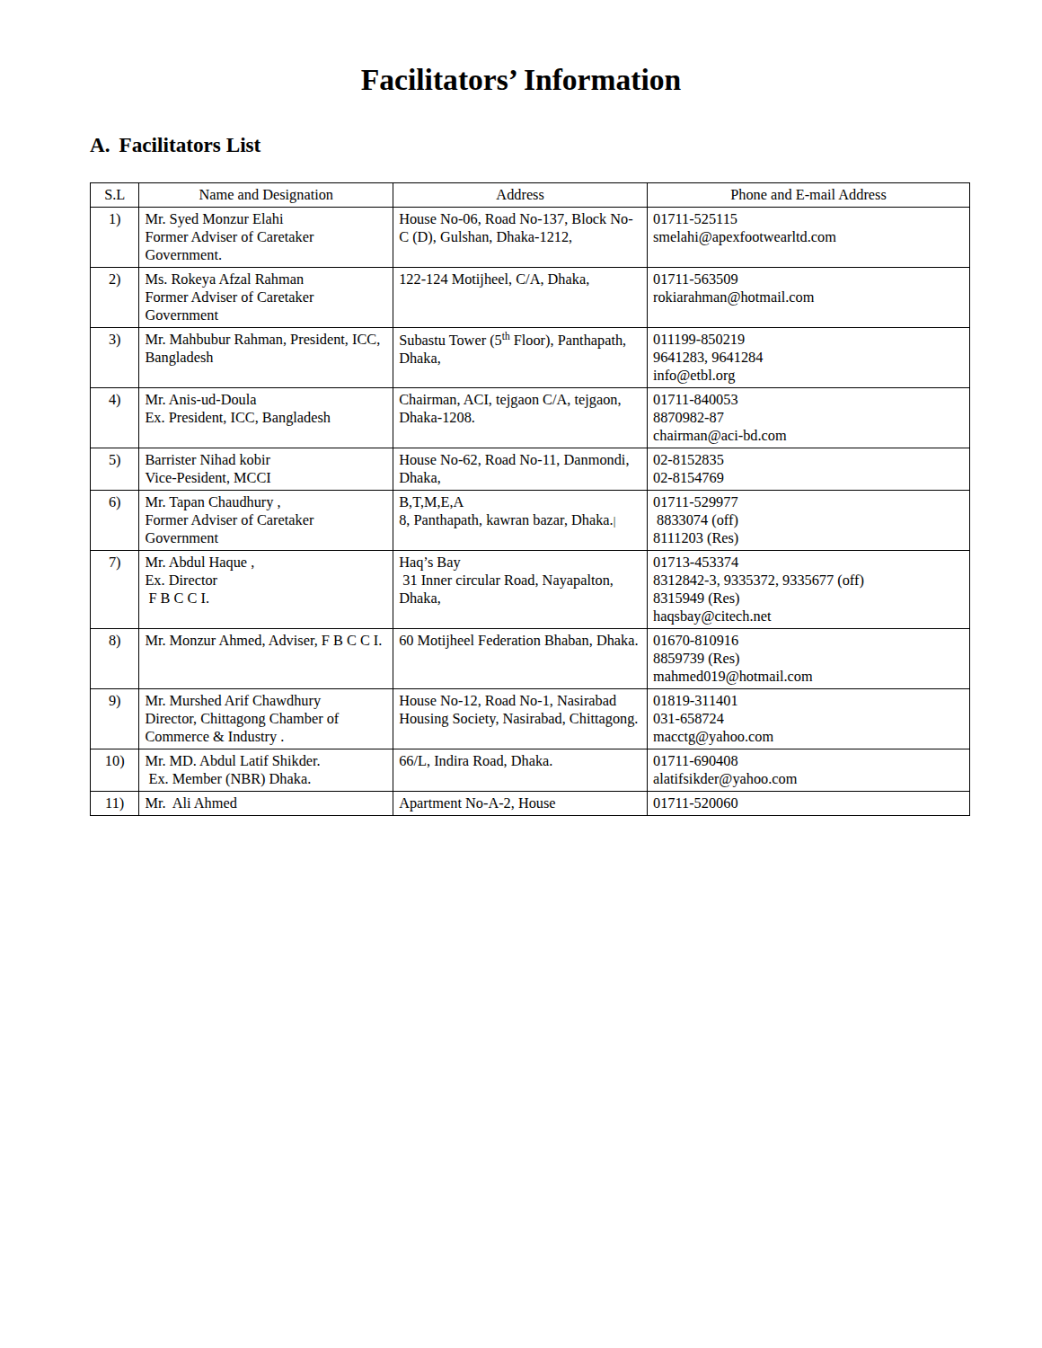Facilitators’ Information
A. Facilitators List
| S.L | Name and Designation | Address | Phone and E-mail Address |
| --- | --- | --- | --- |
| 1) | Mr. Syed Monzur Elahi Former Adviser of Caretaker Government. | House No-06, Road No-137, Block No-C (D), Gulshan, Dhaka-1212, | 01711-525115 smelahi@apexfootwearltd.com |
| 2) | Ms. Rokeya Afzal Rahman Former Adviser of Caretaker Government | 122-124 Motijheel, C/A, Dhaka, | 01711-563509 rokiarahman@hotmail.com |
| 3) | Mr. Mahbubur Rahman, President, ICC, Bangladesh | Subastu Tower (5 th Floor), Panthapath, Dhaka, | 011199-850219 9641283, 9641284 info@etbl.org |
| 4) | Mr. Anis-ud-Doula Ex. President, ICC, Bangladesh | Chairman, ACI, tejgaon C/A, tejgaon, Dhaka-1208. | 01711-840053 8870982-87 chairman@aci-bd.com |
| 5) | Barrister Nihad kobir Vice-Pesident, MCCI | House No-62, Road No-11, Danmondi, Dhaka, | 02-8152835 02-8154769 |
| 6) | Mr. Tapan Chaudhury , Former Adviser of Caretaker Government | B,T,M,E,A 8, Panthapath, kawran bazar, Dhaka. / | 01711-529977 8833074 (off) 8111203 (Res) |
| 7) | Mr. Abdul Haque , Ex. Director F B C C I. | Haq’s Bay 31 Inner circular Road, Nayapalton, Dhaka, | 01713-453374 8312842-3, 9335372, 9335677 (off) 8315949 (Res) haqsbay@citech.net |
| 8) | Mr. Monzur Ahmed, Adviser, F B C C I. | 60 Motijheel Federation Bhaban, Dhaka. | 01670-810916 8859739 (Res) mahmed019@hotmail.com |
| 9) | Mr. Murshed Arif Chawdhury Director, Chittagong Chamber of Commerce & Industry . | House No-12, Road No-1, Nasirabad Housing Society, Nasirabad, Chittagong. | 01819-311401 031-658724 macctg@yahoo.com |
| 10) | Mr. MD. Abdul Latif Shikder. Ex. Member (NBR) Dhaka. | 66/L, Indira Road, Dhaka. | 01711-690408 alatifsikder@yahoo.com |
| 11) | Mr. Ali Ahmed | Apartment No-A-2, House | 01711-520060 |